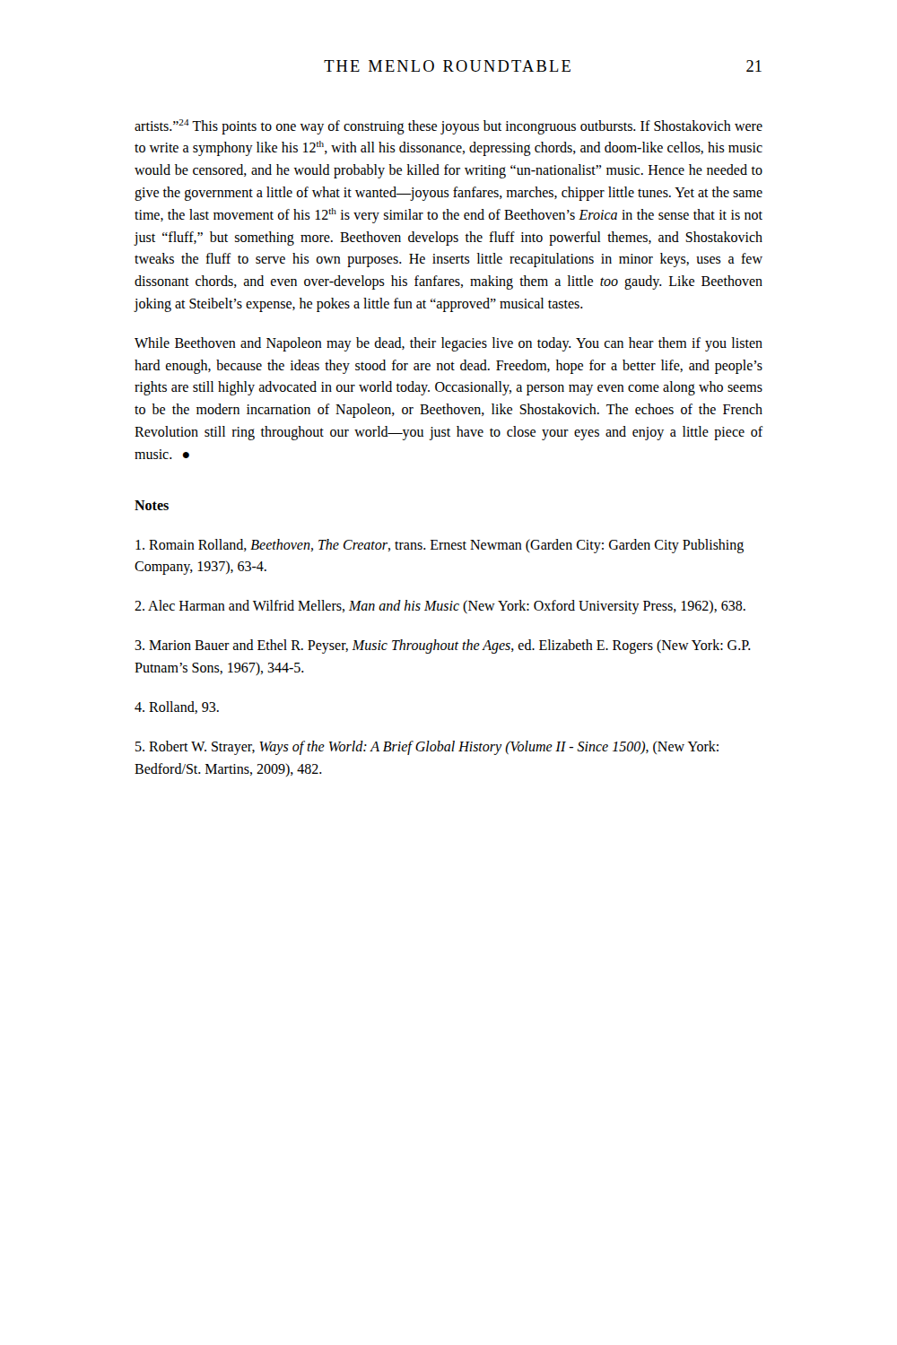The Menlo Roundtable 21
artists.”24 This points to one way of construing these joyous but incongruous outbursts. If Shostakovich were to write a symphony like his 12th, with all his dissonance, depressing chords, and doom-like cellos, his music would be censored, and he would probably be killed for writing “un-nationalist” music. Hence he needed to give the government a little of what it wanted—joyous fanfares, marches, chipper little tunes. Yet at the same time, the last movement of his 12th is very similar to the end of Beethoven’s Eroica in the sense that it is not just “fluff,” but something more. Beethoven develops the fluff into powerful themes, and Shostakovich tweaks the fluff to serve his own purposes. He inserts little recapitulations in minor keys, uses a few dissonant chords, and even over-develops his fanfares, making them a little too gaudy. Like Beethoven joking at Steibelt’s expense, he pokes a little fun at “approved” musical tastes.
While Beethoven and Napoleon may be dead, their legacies live on today. You can hear them if you listen hard enough, because the ideas they stood for are not dead. Freedom, hope for a better life, and people’s rights are still highly advocated in our world today. Occasionally, a person may even come along who seems to be the modern incarnation of Napoleon, or Beethoven, like Shostakovich. The echoes of the French Revolution still ring throughout our world—you just have to close your eyes and enjoy a little piece of music. ●
Notes
1. Romain Rolland, Beethoven, The Creator, trans. Ernest Newman (Garden City: Garden City Publishing Company, 1937), 63-4.
2. Alec Harman and Wilfrid Mellers, Man and his Music (New York: Oxford University Press, 1962), 638.
3. Marion Bauer and Ethel R. Peyser, Music Throughout the Ages, ed. Elizabeth E. Rogers (New York: G.P. Putnam’s Sons, 1967), 344-5.
4. Rolland, 93.
5. Robert W. Strayer, Ways of the World: A Brief Global History (Volume II - Since 1500), (New York: Bedford/St. Martins, 2009), 482.